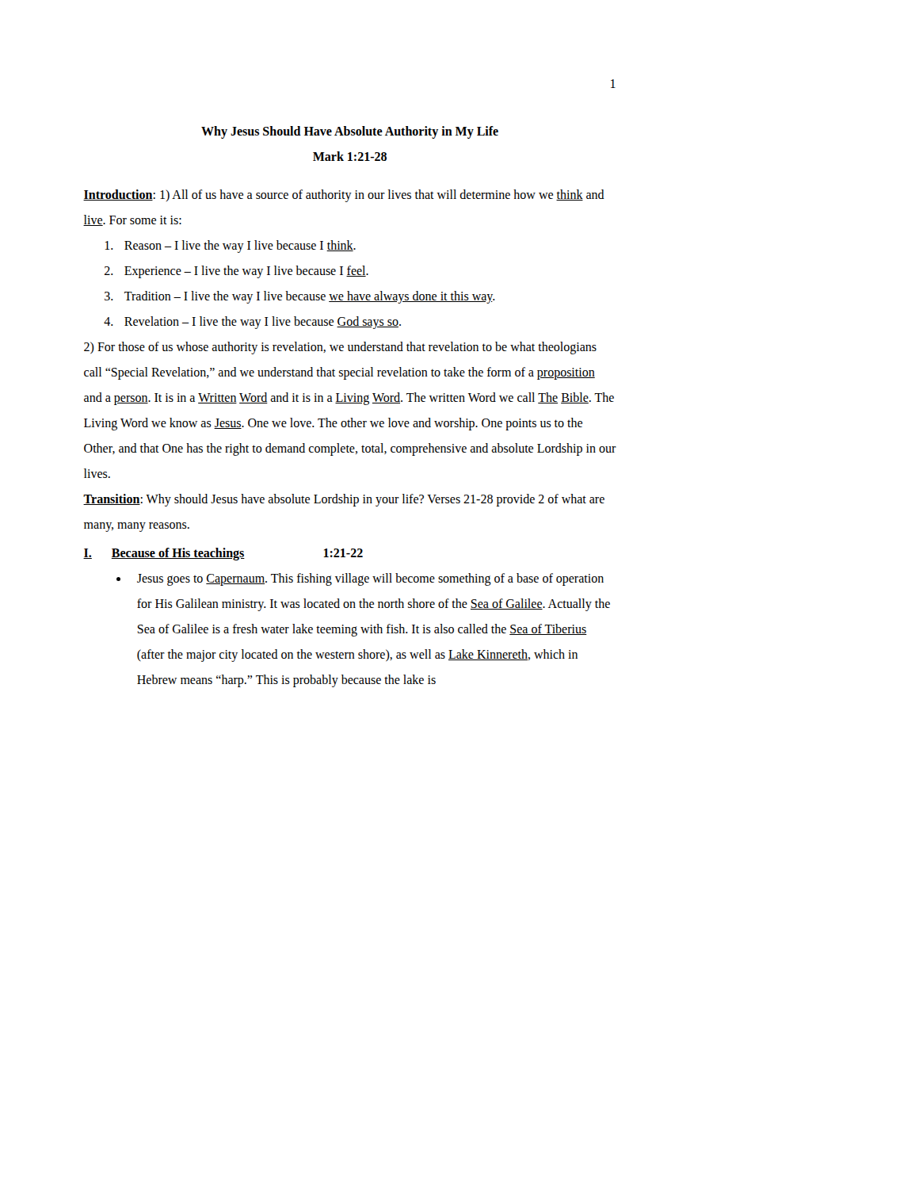1
Why Jesus Should Have Absolute Authority in My Life
Mark 1:21-28
Introduction: 1) All of us have a source of authority in our lives that will determine how we think and live. For some it is:
Reason – I live the way I live because I think.
Experience – I live the way I live because I feel.
Tradition – I live the way I live because we have always done it this way.
Revelation – I live the way I live because God says so.
2) For those of us whose authority is revelation, we understand that revelation to be what theologians call “Special Revelation,” and we understand that special revelation to take the form of a proposition and a person. It is in a Written Word and it is in a Living Word. The written Word we call The Bible. The Living Word we know as Jesus. One we love. The other we love and worship. One points us to the Other, and that One has the right to demand complete, total, comprehensive and absolute Lordship in our lives.
Transition: Why should Jesus have absolute Lordship in your life? Verses 21-28 provide 2 of what are many, many reasons.
I. Because of His teachings 1:21-22
Jesus goes to Capernaum. This fishing village will become something of a base of operation for His Galilean ministry. It was located on the north shore of the Sea of Galilee. Actually the Sea of Galilee is a fresh water lake teeming with fish. It is also called the Sea of Tiberius (after the major city located on the western shore), as well as Lake Kinnereth, which in Hebrew means “harp.” This is probably because the lake is